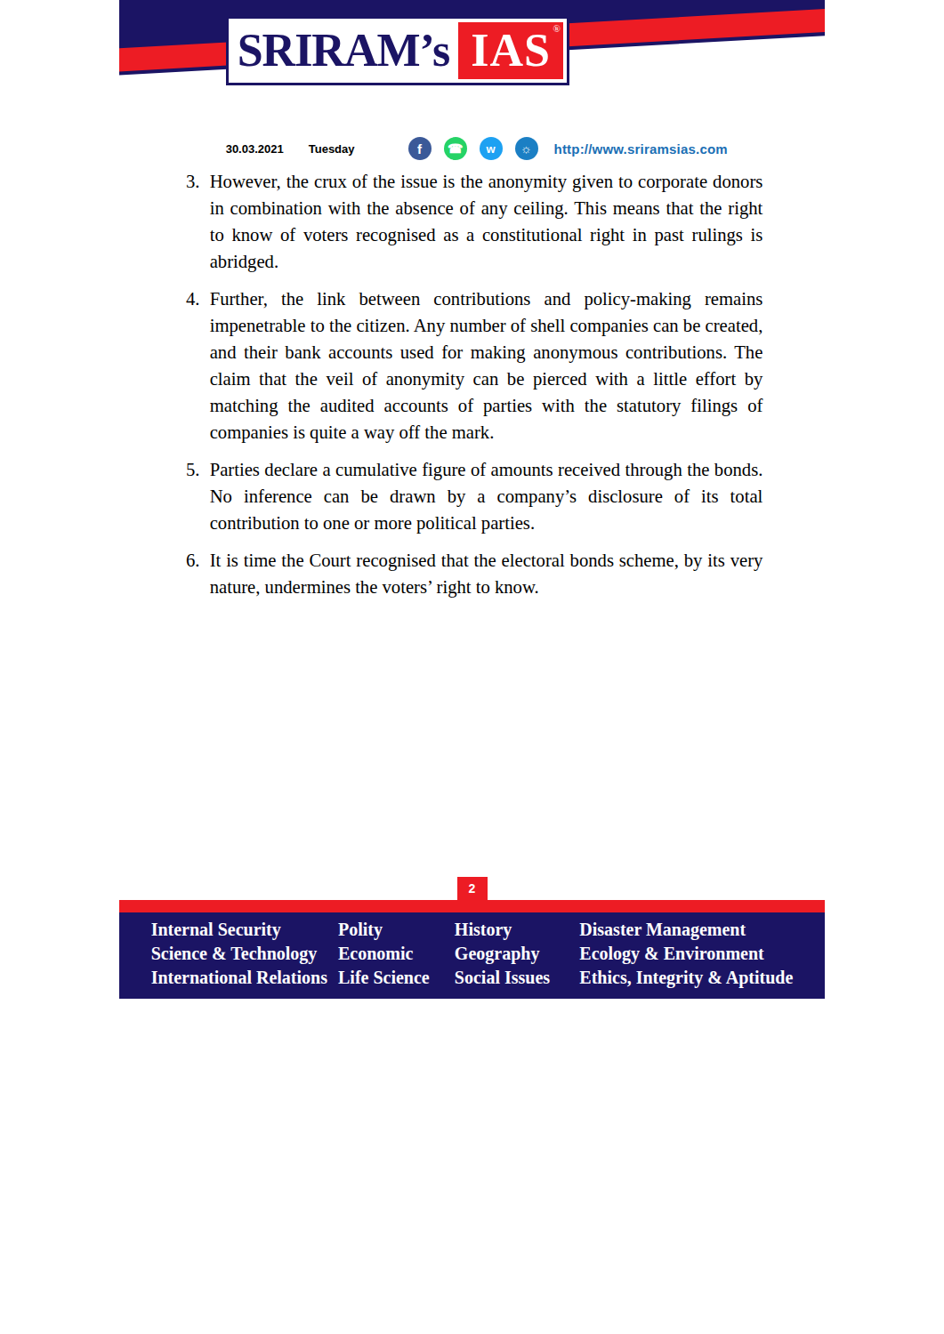SRIRAM’s
IAS®
30.03.2021 Tuesday f ☎ w ☼ http://www.sriramsias.com
However, the crux of the issue is the anonymity given to corporate donors in combination with the absence of any ceiling. This means that the right to know of voters recognised as a constitutional right in past rulings is abridged.
Further, the link between contributions and policy-making remains impenetrable to the citizen. Any number of shell companies can be created, and their bank accounts used for making anonymous contributions. The claim that the veil of anonymity can be pierced with a little effort by matching the audited accounts of parties with the statutory filings of companies is quite a way off the mark.
Parties declare a cumulative figure of amounts received through the bonds. No inference can be drawn by a company’s disclosure of its total contribution to one or more political parties.
It is time the Court recognised that the electoral bonds scheme, by its very nature, undermines the voters’ right to know.
2
| Internal Security | Polity | History | Disaster Management |
| Science & Technology | Economic | Geography | Ecology & Environment |
| International Relations | Life Science | Social Issues | Ethics, Integrity & Aptitude |